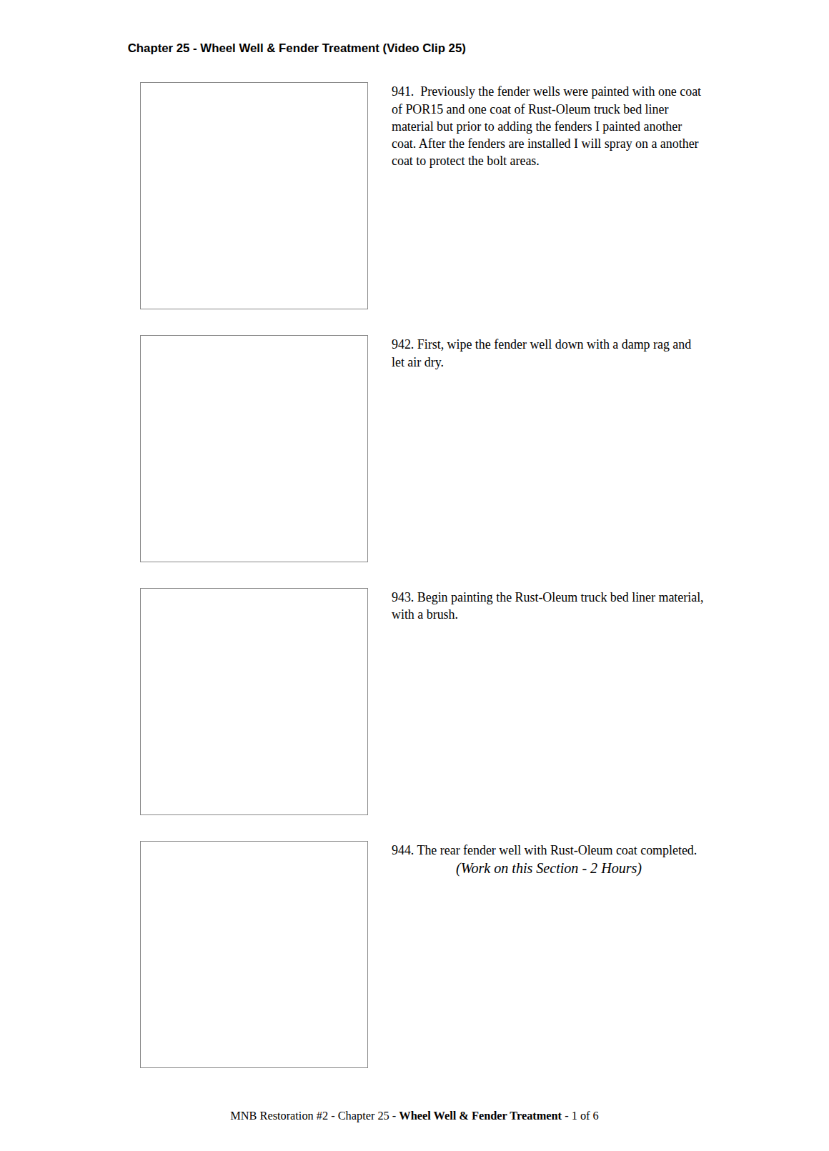Chapter 25 - Wheel Well & Fender Treatment (Video Clip 25)
941. Previously the fender wells were painted with one coat of POR15 and one coat of Rust-Oleum truck bed liner material but prior to adding the fenders I painted another coat. After the fenders are installed I will spray on a another coat to protect the bolt areas.
942. First, wipe the fender well down with a damp rag and let air dry.
943. Begin painting the Rust-Oleum truck bed liner material, with a brush.
944. The rear fender well with Rust-Oleum coat completed.
(Work on this Section - 2 Hours)
MNB Restoration #2 - Chapter 25 - Wheel Well & Fender Treatment - 1 of 6